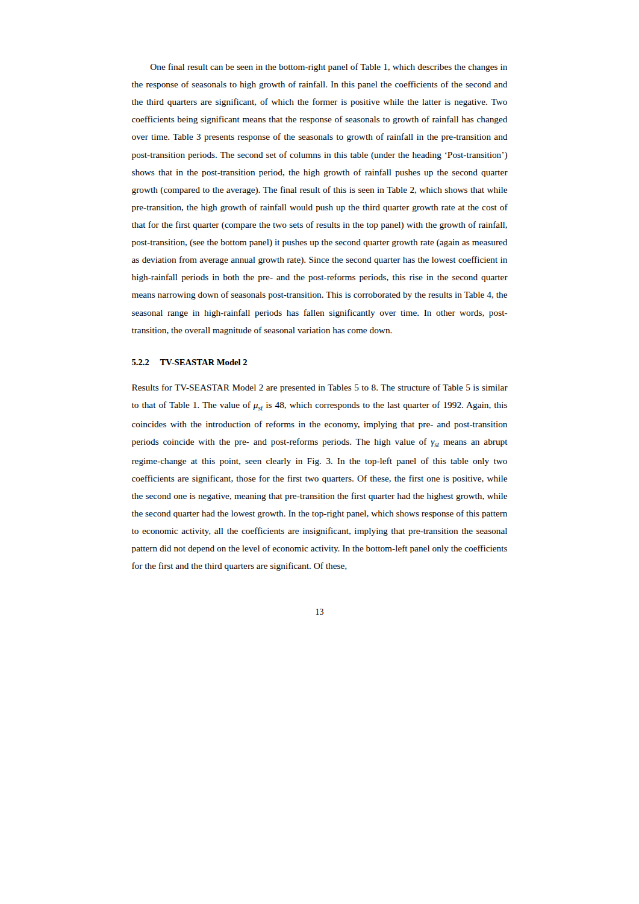One final result can be seen in the bottom-right panel of Table 1, which describes the changes in the response of seasonals to high growth of rainfall. In this panel the coefficients of the second and the third quarters are significant, of which the former is positive while the latter is negative. Two coefficients being significant means that the response of seasonals to growth of rainfall has changed over time. Table 3 presents response of the seasonals to growth of rainfall in the pre-transition and post-transition periods. The second set of columns in this table (under the heading ‘Post-transition’) shows that in the post-transition period, the high growth of rainfall pushes up the second quarter growth (compared to the average). The final result of this is seen in Table 2, which shows that while pre-transition, the high growth of rainfall would push up the third quarter growth rate at the cost of that for the first quarter (compare the two sets of results in the top panel) with the growth of rainfall, post-transition, (see the bottom panel) it pushes up the second quarter growth rate (again as measured as deviation from average annual growth rate). Since the second quarter has the lowest coefficient in high-rainfall periods in both the pre- and the post-reforms periods, this rise in the second quarter means narrowing down of seasonals post-transition. This is corroborated by the results in Table 4, the seasonal range in high-rainfall periods has fallen significantly over time. In other words, post-transition, the overall magnitude of seasonal variation has come down.
5.2.2 TV-SEASTAR Model 2
Results for TV-SEASTAR Model 2 are presented in Tables 5 to 8. The structure of Table 5 is similar to that of Table 1. The value of μst is 48, which corresponds to the last quarter of 1992. Again, this coincides with the introduction of reforms in the economy, implying that pre- and post-transition periods coincide with the pre- and post-reforms periods. The high value of γst means an abrupt regime-change at this point, seen clearly in Fig. 3. In the top-left panel of this table only two coefficients are significant, those for the first two quarters. Of these, the first one is positive, while the second one is negative, meaning that pre-transition the first quarter had the highest growth, while the second quarter had the lowest growth. In the top-right panel, which shows response of this pattern to economic activity, all the coefficients are insignificant, implying that pre-transition the seasonal pattern did not depend on the level of economic activity. In the bottom-left panel only the coefficients for the first and the third quarters are significant. Of these,
13